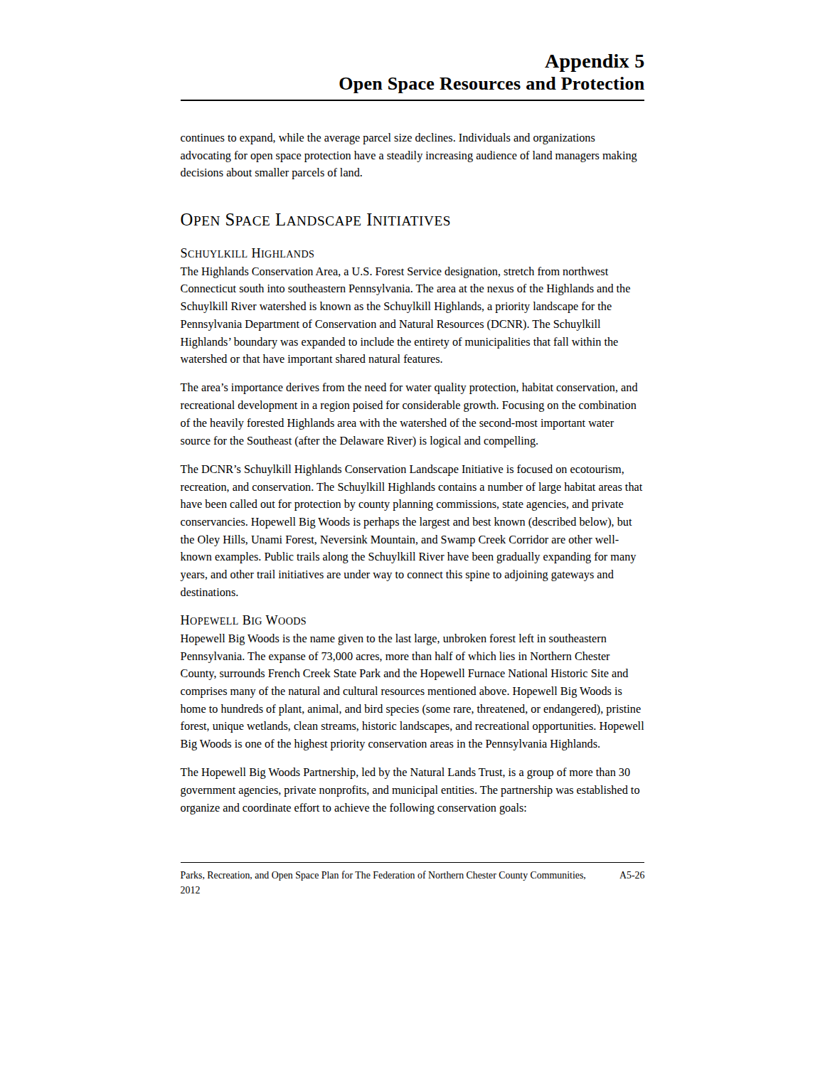Appendix 5
Open Space Resources and Protection
continues to expand, while the average parcel size declines. Individuals and organizations advocating for open space protection have a steadily increasing audience of land managers making decisions about smaller parcels of land.
OPEN SPACE LANDSCAPE INITIATIVES
SCHUYLKILL HIGHLANDS
The Highlands Conservation Area, a U.S. Forest Service designation, stretch from northwest Connecticut south into southeastern Pennsylvania. The area at the nexus of the Highlands and the Schuylkill River watershed is known as the Schuylkill Highlands, a priority landscape for the Pennsylvania Department of Conservation and Natural Resources (DCNR). The Schuylkill Highlands’ boundary was expanded to include the entirety of municipalities that fall within the watershed or that have important shared natural features.
The area’s importance derives from the need for water quality protection, habitat conservation, and recreational development in a region poised for considerable growth. Focusing on the combination of the heavily forested Highlands area with the watershed of the second-most important water source for the Southeast (after the Delaware River) is logical and compelling.
The DCNR’s Schuylkill Highlands Conservation Landscape Initiative is focused on ecotourism, recreation, and conservation. The Schuylkill Highlands contains a number of large habitat areas that have been called out for protection by county planning commissions, state agencies, and private conservancies. Hopewell Big Woods is perhaps the largest and best known (described below), but the Oley Hills, Unami Forest, Neversink Mountain, and Swamp Creek Corridor are other well-known examples. Public trails along the Schuylkill River have been gradually expanding for many years, and other trail initiatives are under way to connect this spine to adjoining gateways and destinations.
HOPEWELL BIG WOODS
Hopewell Big Woods is the name given to the last large, unbroken forest left in southeastern Pennsylvania. The expanse of 73,000 acres, more than half of which lies in Northern Chester County, surrounds French Creek State Park and the Hopewell Furnace National Historic Site and comprises many of the natural and cultural resources mentioned above. Hopewell Big Woods is home to hundreds of plant, animal, and bird species (some rare, threatened, or endangered), pristine forest, unique wetlands, clean streams, historic landscapes, and recreational opportunities. Hopewell Big Woods is one of the highest priority conservation areas in the Pennsylvania Highlands.
The Hopewell Big Woods Partnership, led by the Natural Lands Trust, is a group of more than 30 government agencies, private nonprofits, and municipal entities. The partnership was established to organize and coordinate effort to achieve the following conservation goals:
Parks, Recreation, and Open Space Plan for The Federation of Northern Chester County Communities, 2012
A5-26